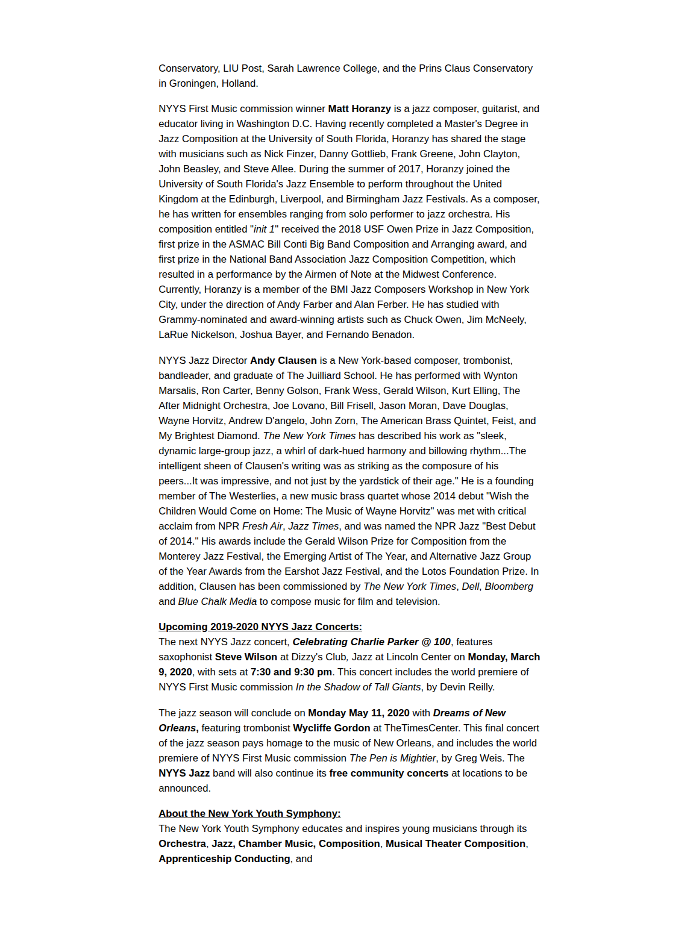Conservatory, LIU Post, Sarah Lawrence College, and the Prins Claus Conservatory in Groningen, Holland.
NYYS First Music commission winner Matt Horanzy is a jazz composer, guitarist, and educator living in Washington D.C. Having recently completed a Master's Degree in Jazz Composition at the University of South Florida, Horanzy has shared the stage with musicians such as Nick Finzer, Danny Gottlieb, Frank Greene, John Clayton, John Beasley, and Steve Allee. During the summer of 2017, Horanzy joined the University of South Florida's Jazz Ensemble to perform throughout the United Kingdom at the Edinburgh, Liverpool, and Birmingham Jazz Festivals. As a composer, he has written for ensembles ranging from solo performer to jazz orchestra. His composition entitled "init 1" received the 2018 USF Owen Prize in Jazz Composition, first prize in the ASMAC Bill Conti Big Band Composition and Arranging award, and first prize in the National Band Association Jazz Composition Competition, which resulted in a performance by the Airmen of Note at the Midwest Conference. Currently, Horanzy is a member of the BMI Jazz Composers Workshop in New York City, under the direction of Andy Farber and Alan Ferber. He has studied with Grammy-nominated and award-winning artists such as Chuck Owen, Jim McNeely, LaRue Nickelson, Joshua Bayer, and Fernando Benadon.
NYYS Jazz Director Andy Clausen is a New York-based composer, trombonist, bandleader, and graduate of The Juilliard School. He has performed with Wynton Marsalis, Ron Carter, Benny Golson, Frank Wess, Gerald Wilson, Kurt Elling, The After Midnight Orchestra, Joe Lovano, Bill Frisell, Jason Moran, Dave Douglas, Wayne Horvitz, Andrew D'angelo, John Zorn, The American Brass Quintet, Feist, and My Brightest Diamond. The New York Times has described his work as "sleek, dynamic large-group jazz, a whirl of dark-hued harmony and billowing rhythm...The intelligent sheen of Clausen's writing was as striking as the composure of his peers...It was impressive, and not just by the yardstick of their age." He is a founding member of The Westerlies, a new music brass quartet whose 2014 debut "Wish the Children Would Come on Home: The Music of Wayne Horvitz" was met with critical acclaim from NPR Fresh Air, Jazz Times, and was named the NPR Jazz "Best Debut of 2014." His awards include the Gerald Wilson Prize for Composition from the Monterey Jazz Festival, the Emerging Artist of The Year, and Alternative Jazz Group of the Year Awards from the Earshot Jazz Festival, and the Lotos Foundation Prize. In addition, Clausen has been commissioned by The New York Times, Dell, Bloomberg and Blue Chalk Media to compose music for film and television.
Upcoming 2019-2020 NYYS Jazz Concerts:
The next NYYS Jazz concert, Celebrating Charlie Parker @ 100, features saxophonist Steve Wilson at Dizzy's Club, Jazz at Lincoln Center on Monday, March 9, 2020, with sets at 7:30 and 9:30 pm. This concert includes the world premiere of NYYS First Music commission In the Shadow of Tall Giants, by Devin Reilly.
The jazz season will conclude on Monday May 11, 2020 with Dreams of New Orleans, featuring trombonist Wycliffe Gordon at TheTimesCenter. This final concert of the jazz season pays homage to the music of New Orleans, and includes the world premiere of NYYS First Music commission The Pen is Mightier, by Greg Weis. The NYYS Jazz band will also continue its free community concerts at locations to be announced.
About the New York Youth Symphony:
The New York Youth Symphony educates and inspires young musicians through its Orchestra, Jazz, Chamber Music, Composition, Musical Theater Composition, Apprenticeship Conducting, and